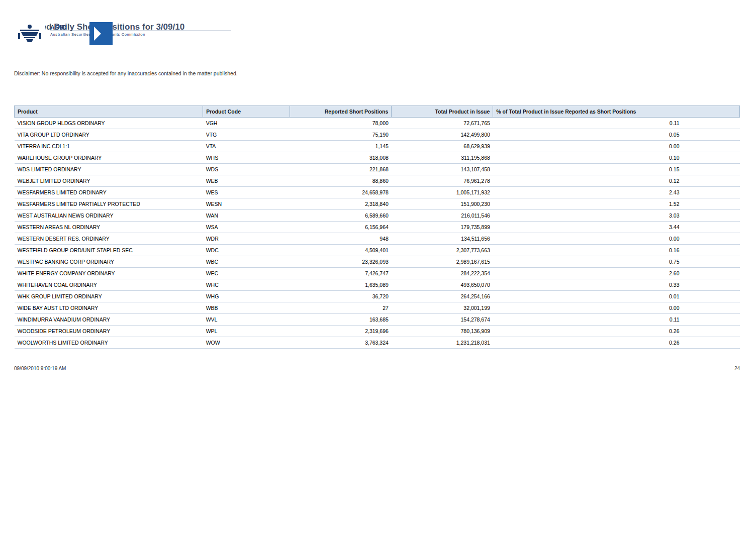ASIC
Australian Securities & Investments Commission
Reported Daily Short Positions for 3/09/10
Disclaimer: No responsibility is accepted for any inaccuracies contained in the matter published.
| Product | Product Code | Reported Short Positions | Total Product in Issue | % of Total Product in Issue Reported as Short Positions |
| --- | --- | --- | --- | --- |
| VISION GROUP HLDGS ORDINARY | VGH | 78,000 | 72,671,765 | 0.11 |
| VITA GROUP LTD ORDINARY | VTG | 75,190 | 142,499,800 | 0.05 |
| VITERRA INC CDI 1:1 | VTA | 1,145 | 68,629,939 | 0.00 |
| WAREHOUSE GROUP ORDINARY | WHS | 318,008 | 311,195,868 | 0.10 |
| WDS LIMITED ORDINARY | WDS | 221,868 | 143,107,458 | 0.15 |
| WEBJET LIMITED ORDINARY | WEB | 88,860 | 76,961,278 | 0.12 |
| WESFARMERS LIMITED ORDINARY | WES | 24,658,978 | 1,005,171,932 | 2.43 |
| WESFARMERS LIMITED PARTIALLY PROTECTED | WESN | 2,318,840 | 151,900,230 | 1.52 |
| WEST AUSTRALIAN NEWS ORDINARY | WAN | 6,589,660 | 216,011,546 | 3.03 |
| WESTERN AREAS NL ORDINARY | WSA | 6,156,964 | 179,735,899 | 3.44 |
| WESTERN DESERT RES. ORDINARY | WDR | 948 | 134,511,656 | 0.00 |
| WESTFIELD GROUP ORD/UNIT STAPLED SEC | WDC | 4,509,401 | 2,307,773,663 | 0.16 |
| WESTPAC BANKING CORP ORDINARY | WBC | 23,326,093 | 2,989,167,615 | 0.75 |
| WHITE ENERGY COMPANY ORDINARY | WEC | 7,426,747 | 284,222,354 | 2.60 |
| WHITEHAVEN COAL ORDINARY | WHC | 1,635,089 | 493,650,070 | 0.33 |
| WHK GROUP LIMITED ORDINARY | WHG | 36,720 | 264,254,166 | 0.01 |
| WIDE BAY AUST LTD ORDINARY | WBB | 27 | 32,001,199 | 0.00 |
| WINDIMURRA VANADIUM ORDINARY | WVL | 163,685 | 154,278,674 | 0.11 |
| WOODSIDE PETROLEUM ORDINARY | WPL | 2,319,696 | 780,136,909 | 0.26 |
| WOOLWORTHS LIMITED ORDINARY | WOW | 3,763,324 | 1,231,218,031 | 0.26 |
09/09/2010 9:00:19 AM 24